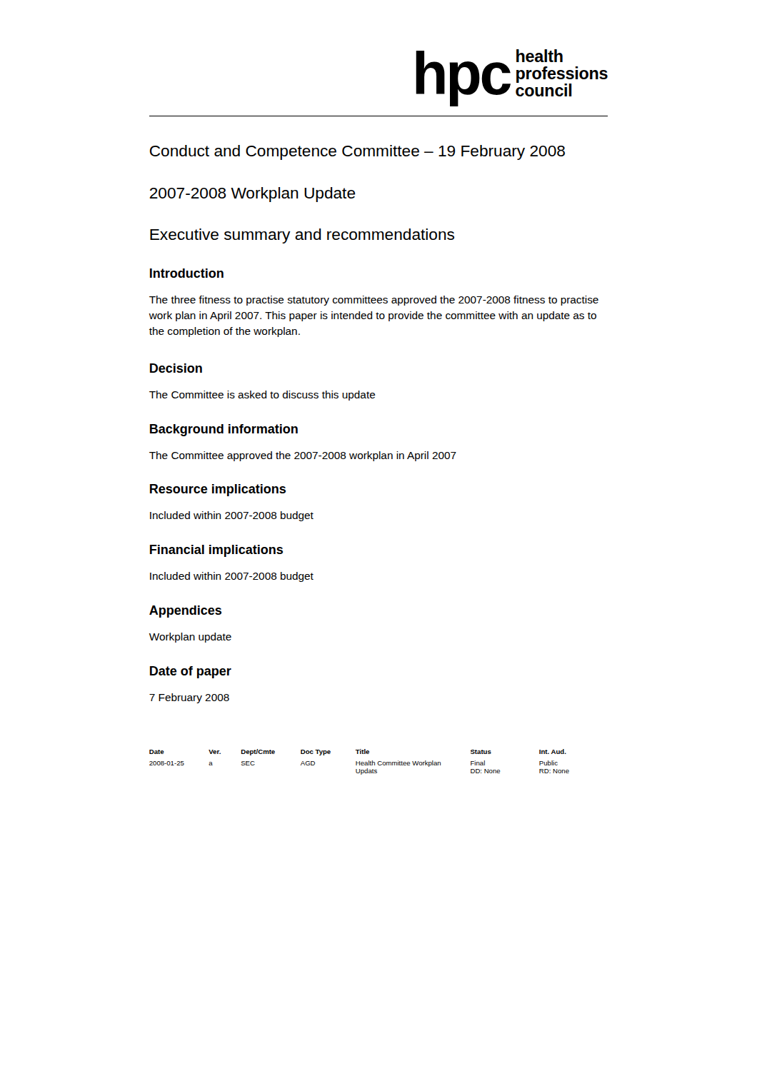hpc health
professions
council
Conduct and Competence Committee – 19 February 2008
2007-2008 Workplan Update
Executive summary and recommendations
Introduction
The three fitness to practise statutory committees approved the 2007-2008 fitness to practise work plan in April 2007. This paper is intended to provide the committee with an update as to the completion of the workplan.
Decision
The Committee is asked to discuss this update
Background information
The Committee approved the 2007-2008 workplan in April 2007
Resource implications
Included within 2007-2008 budget
Financial implications
Included within 2007-2008 budget
Appendices
Workplan update
Date of paper
7 February 2008
| Date | Ver. | Dept/Cmte | Doc Type | Title | Status | Int. Aud. |
| --- | --- | --- | --- | --- | --- | --- |
| 2008-01-25 | a | SEC | AGD | Health Committee Workplan | Final | Public |
| | | | | Updats | DD: None | RD: None |